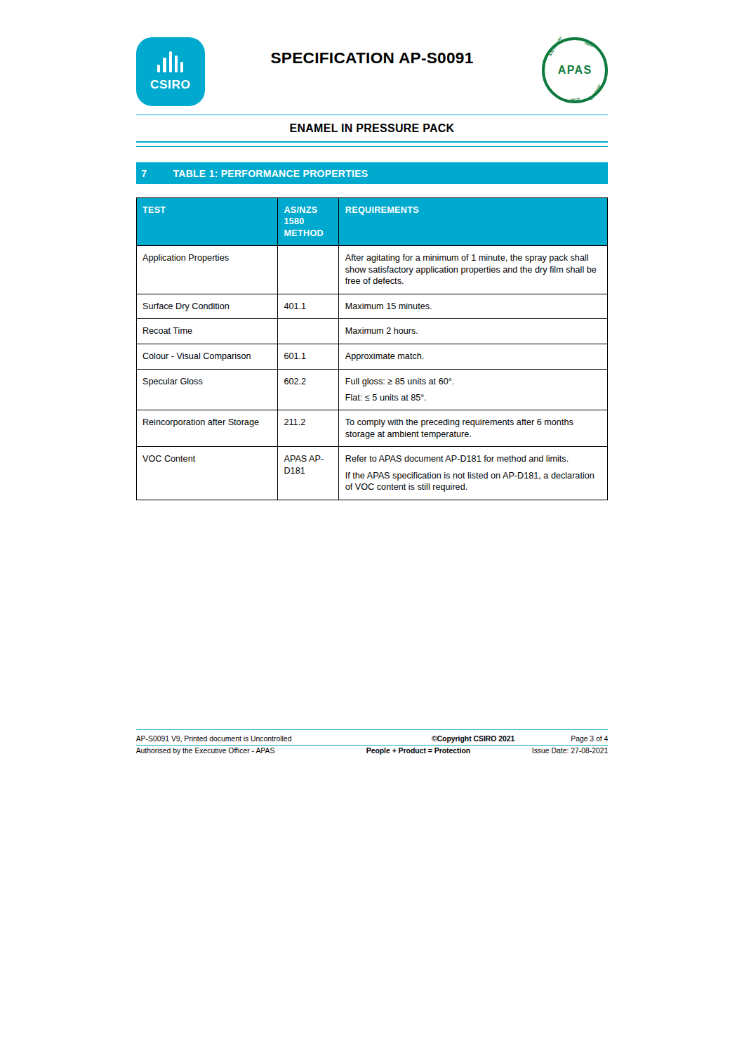CSIRO
SPECIFICATION AP-S0091
AUSTRALIAN PAINT APPROVAL SCHEME
APAS
ENAMEL IN PRESSURE PACK
7 TABLE 1: PERFORMANCE PROPERTIES
| TEST | AS/NZS 1580 METHOD | REQUIREMENTS |
| --- | --- | --- |
| Application Properties | | After agitating for a minimum of 1 minute, the spray pack shall show satisfactory application properties and the dry film shall be free of defects. |
| Surface Dry Condition | 401.1 | Maximum 15 minutes. |
| Recoat Time | | Maximum 2 hours. |
| Colour - Visual Comparison | 601.1 | Approximate match. |
| Specular Gloss | 602.2 | Full gloss: ≥ 85 units at 60°. Flat: ≤ 5 units at 85°. |
| Reincorporation after Storage | 211.2 | To comply with the preceding requirements after 6 months storage at ambient temperature. |
| VOC Content | APAS AP-D181 | Refer to APAS document AP-D181 for method and limits. If the APAS specification is not listed on AP-D181, a declaration of VOC content is still required. |
| AP-S0091 V9, Printed document is Uncontrolled | ©Copyright CSIRO 2021 | Page 3 of 4 |
| Authorised by the Executive Officer - APAS | People + Product = Protection | Issue Date: 27-08-2021 |